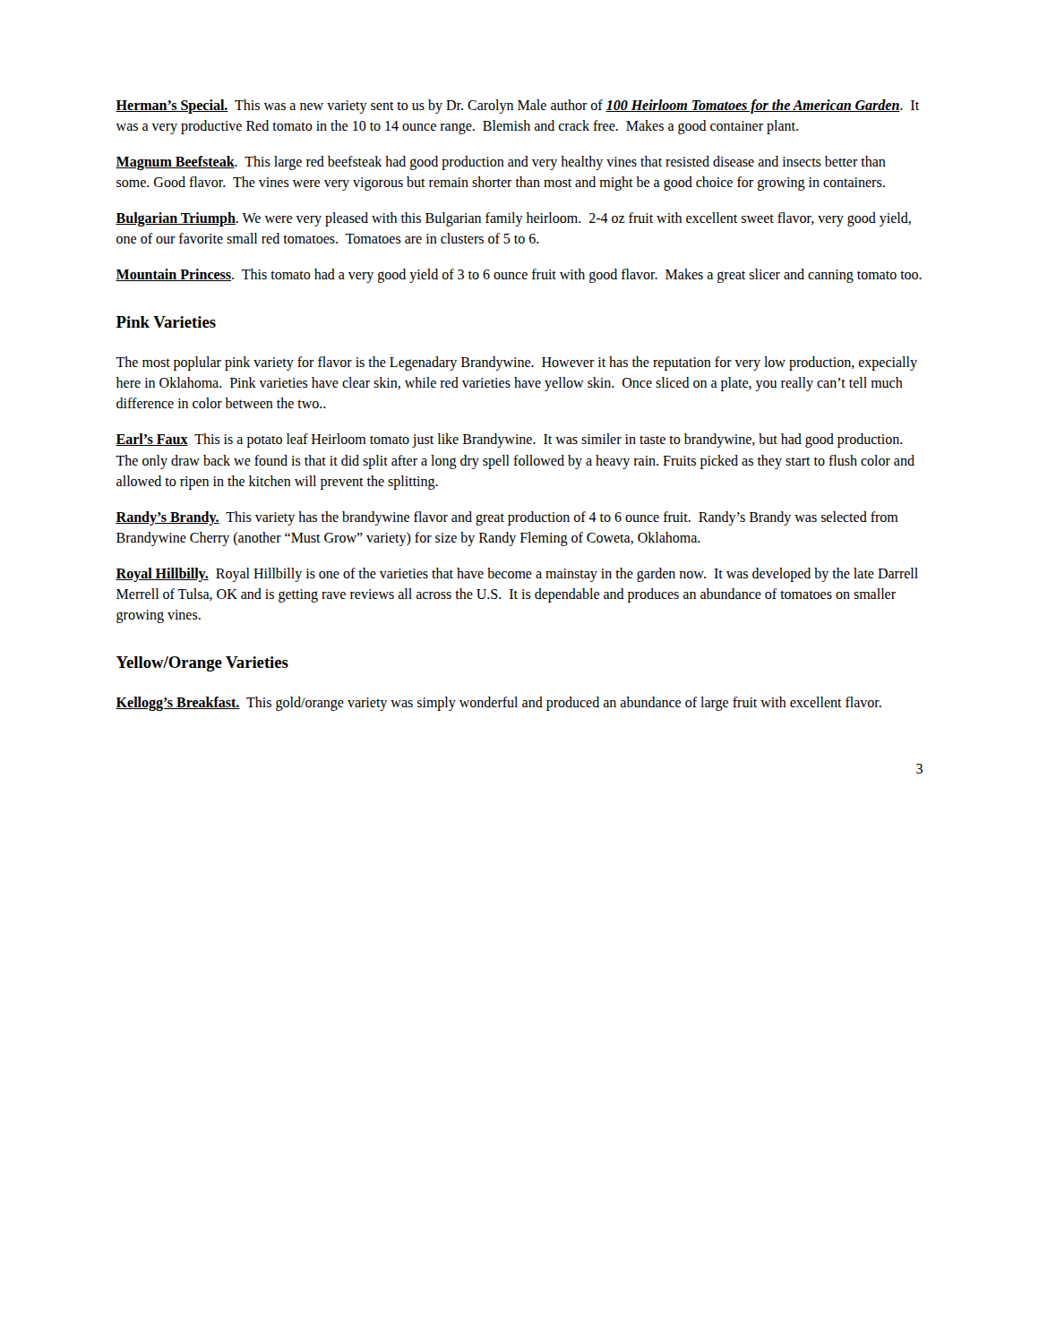Herman’s Special. This was a new variety sent to us by Dr. Carolyn Male author of 100 Heirloom Tomatoes for the American Garden. It was a very productive Red tomato in the 10 to 14 ounce range. Blemish and crack free. Makes a good container plant.
Magnum Beefsteak. This large red beefsteak had good production and very healthy vines that resisted disease and insects better than some. Good flavor. The vines were very vigorous but remain shorter than most and might be a good choice for growing in containers.
Bulgarian Triumph. We were very pleased with this Bulgarian family heirloom. 2-4 oz fruit with excellent sweet flavor, very good yield, one of our favorite small red tomatoes. Tomatoes are in clusters of 5 to 6.
Mountain Princess. This tomato had a very good yield of 3 to 6 ounce fruit with good flavor. Makes a great slicer and canning tomato too.
Pink Varieties
The most poplular pink variety for flavor is the Legenadary Brandywine. However it has the reputation for very low production, expecially here in Oklahoma. Pink varieties have clear skin, while red varieties have yellow skin. Once sliced on a plate, you really can’t tell much difference in color between the two..
Earl’s Faux This is a potato leaf Heirloom tomato just like Brandywine. It was similer in taste to brandywine, but had good production. The only draw back we found is that it did split after a long dry spell followed by a heavy rain. Fruits picked as they start to flush color and allowed to ripen in the kitchen will prevent the splitting.
Randy’s Brandy. This variety has the brandywine flavor and great production of 4 to 6 ounce fruit. Randy’s Brandy was selected from Brandywine Cherry (another “Must Grow” variety) for size by Randy Fleming of Coweta, Oklahoma.
Royal Hillbilly. Royal Hillbilly is one of the varieties that have become a mainstay in the garden now. It was developed by the late Darrell Merrell of Tulsa, OK and is getting rave reviews all across the U.S. It is dependable and produces an abundance of tomatoes on smaller growing vines.
Yellow/Orange Varieties
Kellogg’s Breakfast. This gold/orange variety was simply wonderful and produced an abundance of large fruit with excellent flavor.
3